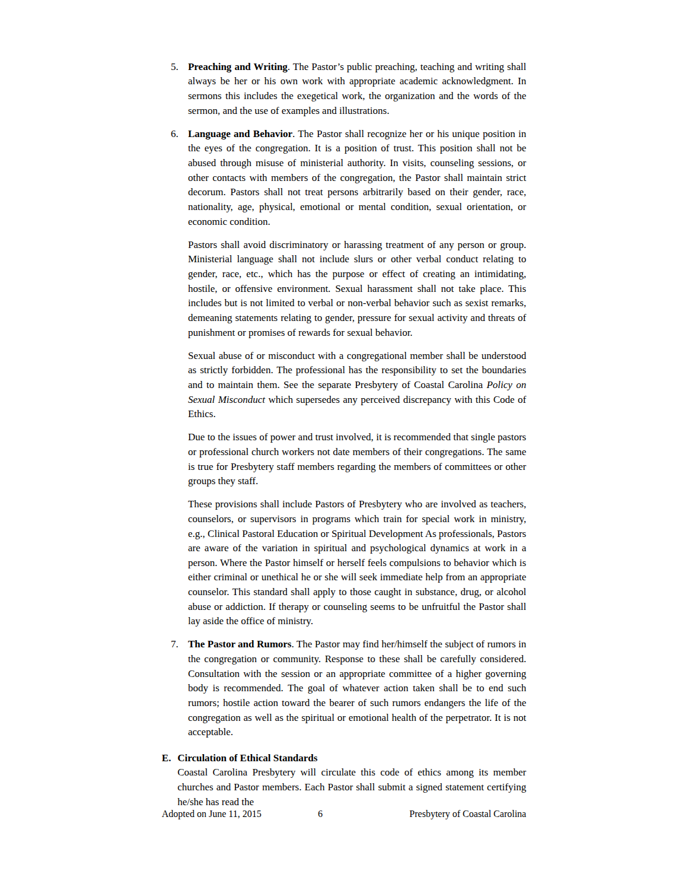5.
Preaching and Writing. The Pastor’s public preaching, teaching and writing shall always be her or his own work with appropriate academic acknowledgment. In sermons this includes the exegetical work, the organization and the words of the sermon, and the use of examples and illustrations.
6.
Language and Behavior. The Pastor shall recognize her or his unique position in the eyes of the congregation. It is a position of trust. This position shall not be abused through misuse of ministerial authority. In visits, counseling sessions, or other contacts with members of the congregation, the Pastor shall maintain strict decorum. Pastors shall not treat persons arbitrarily based on their gender, race, nationality, age, physical, emotional or mental condition, sexual orientation, or economic condition.
Pastors shall avoid discriminatory or harassing treatment of any person or group. Ministerial language shall not include slurs or other verbal conduct relating to gender, race, etc., which has the purpose or effect of creating an intimidating, hostile, or offensive environment. Sexual harassment shall not take place. This includes but is not limited to verbal or non-verbal behavior such as sexist remarks, demeaning statements relating to gender, pressure for sexual activity and threats of punishment or promises of rewards for sexual behavior.
Sexual abuse of or misconduct with a congregational member shall be understood as strictly forbidden. The professional has the responsibility to set the boundaries and to maintain them. See the separate Presbytery of Coastal Carolina Policy on Sexual Misconduct which supersedes any perceived discrepancy with this Code of Ethics.
Due to the issues of power and trust involved, it is recommended that single pastors or professional church workers not date members of their congregations. The same is true for Presbytery staff members regarding the members of committees or other groups they staff.
These provisions shall include Pastors of Presbytery who are involved as teachers, counselors, or supervisors in programs which train for special work in ministry, e.g., Clinical Pastoral Education or Spiritual Development As professionals, Pastors are aware of the variation in spiritual and psychological dynamics at work in a person. Where the Pastor himself or herself feels compulsions to behavior which is either criminal or unethical he or she will seek immediate help from an appropriate counselor. This standard shall apply to those caught in substance, drug, or alcohol abuse or addiction. If therapy or counseling seems to be unfruitful the Pastor shall lay aside the office of ministry.
7.
The Pastor and Rumors. The Pastor may find her/himself the subject of rumors in the congregation or community. Response to these shall be carefully considered. Consultation with the session or an appropriate committee of a higher governing body is recommended. The goal of whatever action taken shall be to end such rumors; hostile action toward the bearer of such rumors endangers the life of the congregation as well as the spiritual or emotional health of the perpetrator. It is not acceptable.
E. Circulation of Ethical Standards
Coastal Carolina Presbytery will circulate this code of ethics among its member churches and Pastor members. Each Pastor shall submit a signed statement certifying he/she has read the
Adopted on June 11, 2015 6 Presbytery of Coastal Carolina